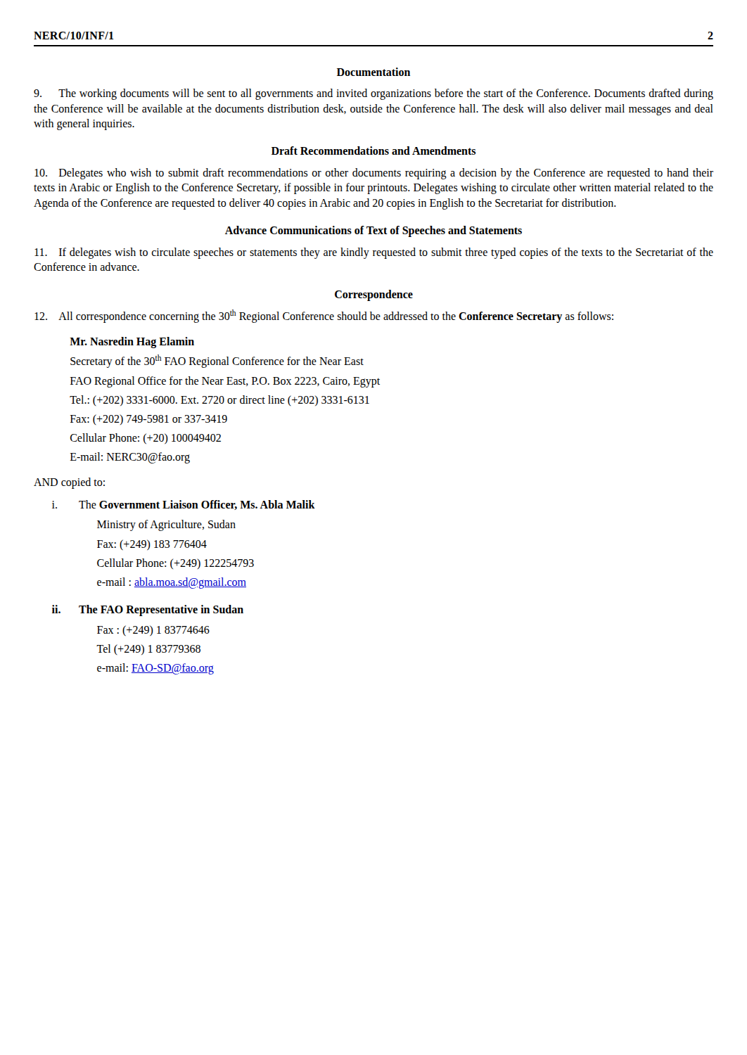NERC/10/INF/1 2
Documentation
9. The working documents will be sent to all governments and invited organizations before the start of the Conference. Documents drafted during the Conference will be available at the documents distribution desk, outside the Conference hall. The desk will also deliver mail messages and deal with general inquiries.
Draft Recommendations and Amendments
10. Delegates who wish to submit draft recommendations or other documents requiring a decision by the Conference are requested to hand their texts in Arabic or English to the Conference Secretary, if possible in four printouts. Delegates wishing to circulate other written material related to the Agenda of the Conference are requested to deliver 40 copies in Arabic and 20 copies in English to the Secretariat for distribution.
Advance Communications of Text of Speeches and Statements
11. If delegates wish to circulate speeches or statements they are kindly requested to submit three typed copies of the texts to the Secretariat of the Conference in advance.
Correspondence
12. All correspondence concerning the 30th Regional Conference should be addressed to the Conference Secretary as follows:
Mr. Nasredin Hag Elamin
Secretary of the 30th FAO Regional Conference for the Near East
FAO Regional Office for the Near East, P.O. Box 2223, Cairo, Egypt
Tel.: (+202) 3331-6000. Ext. 2720 or direct line (+202) 3331-6131
Fax: (+202) 749-5981 or 337-3419
Cellular Phone: (+20) 100049402
E-mail: NERC30@fao.org
AND copied to:
The Government Liaison Officer, Ms. Abla Malik
Ministry of Agriculture, Sudan
Fax: (+249) 183 776404
Cellular Phone: (+249) 122254793
e-mail : abla.moa.sd@gmail.com
The FAO Representative in Sudan
Fax : (+249) 1 83774646
Tel (+249) 1 83779368
e-mail: FAO-SD@fao.org